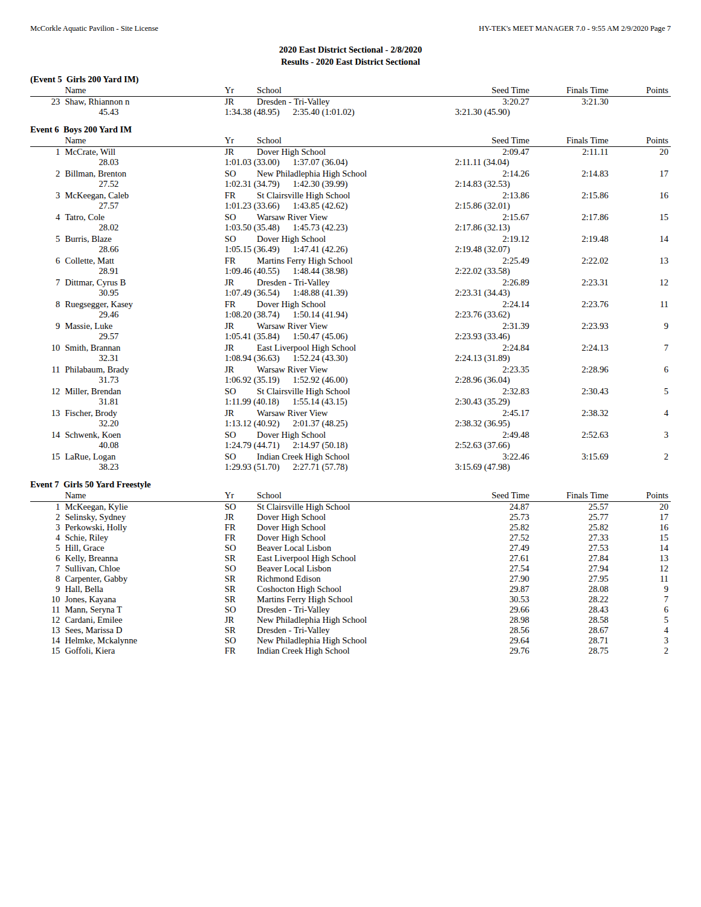McCorkle Aquatic Pavilion - Site License
HY-TEK's MEET MANAGER 7.0 - 9:55 AM 2/9/2020 Page 7
2020 East District Sectional - 2/8/2020
Results - 2020 East District Sectional
(Event 5 Girls 200 Yard IM)
| | Name | Yr | School | Seed Time | Finals Time | Points |
| --- | --- | --- | --- | --- | --- | --- |
| 23 | Shaw, Rhiannon n | JR | Dresden - Tri-Valley | 3:20.27 | 3:21.30 | |
| | 45.43 | 1:34.38 (48.95) 2:35.40 (1:01.02) | 3:21.30 (45.90) |
Event 6 Boys 200 Yard IM
| | Name | Yr | School | Seed Time | Finals Time | Points |
| --- | --- | --- | --- | --- | --- | --- |
| 1 | McCrate, Will | JR | Dover High School | 2:09.47 | 2:11.11 | 20 |
| | 28.03 | 1:01.03 (33.00) 1:37.07 (36.04) | 2:11.11 (34.04) |
| 2 | Billman, Brenton | SO | New Philadlephia High School | 2:14.26 | 2:14.83 | 17 |
| | 27.52 | 1:02.31 (34.79) 1:42.30 (39.99) | 2:14.83 (32.53) |
| 3 | McKeegan, Caleb | FR | St Clairsville High School | 2:13.86 | 2:15.86 | 16 |
| | 27.57 | 1:01.23 (33.66) 1:43.85 (42.62) | 2:15.86 (32.01) |
| 4 | Tatro, Cole | SO | Warsaw River View | 2:15.67 | 2:17.86 | 15 |
| | 28.02 | 1:03.50 (35.48) 1:45.73 (42.23) | 2:17.86 (32.13) |
| 5 | Burris, Blaze | SO | Dover High School | 2:19.12 | 2:19.48 | 14 |
| | 28.66 | 1:05.15 (36.49) 1:47.41 (42.26) | 2:19.48 (32.07) |
| 6 | Collette, Matt | FR | Martins Ferry High School | 2:25.49 | 2:22.02 | 13 |
| | 28.91 | 1:09.46 (40.55) 1:48.44 (38.98) | 2:22.02 (33.58) |
| 7 | Dittmar, Cyrus B | JR | Dresden - Tri-Valley | 2:26.89 | 2:23.31 | 12 |
| | 30.95 | 1:07.49 (36.54) 1:48.88 (41.39) | 2:23.31 (34.43) |
| 8 | Ruegsegger, Kasey | FR | Dover High School | 2:24.14 | 2:23.76 | 11 |
| | 29.46 | 1:08.20 (38.74) 1:50.14 (41.94) | 2:23.76 (33.62) |
| 9 | Massie, Luke | JR | Warsaw River View | 2:31.39 | 2:23.93 | 9 |
| | 29.57 | 1:05.41 (35.84) 1:50.47 (45.06) | 2:23.93 (33.46) |
| 10 | Smith, Brannan | JR | East Liverpool High School | 2:24.84 | 2:24.13 | 7 |
| | 32.31 | 1:08.94 (36.63) 1:52.24 (43.30) | 2:24.13 (31.89) |
| 11 | Philabaum, Brady | JR | Warsaw River View | 2:23.35 | 2:28.96 | 6 |
| | 31.73 | 1:06.92 (35.19) 1:52.92 (46.00) | 2:28.96 (36.04) |
| 12 | Miller, Brendan | SO | St Clairsville High School | 2:32.83 | 2:30.43 | 5 |
| | 31.81 | 1:11.99 (40.18) 1:55.14 (43.15) | 2:30.43 (35.29) |
| 13 | Fischer, Brody | JR | Warsaw River View | 2:45.17 | 2:38.32 | 4 |
| | 32.20 | 1:13.12 (40.92) 2:01.37 (48.25) | 2:38.32 (36.95) |
| 14 | Schwenk, Koen | SO | Dover High School | 2:49.48 | 2:52.63 | 3 |
| | 40.08 | 1:24.79 (44.71) 2:14.97 (50.18) | 2:52.63 (37.66) |
| 15 | LaRue, Logan | SO | Indian Creek High School | 3:22.46 | 3:15.69 | 2 |
| | 38.23 | 1:29.93 (51.70) 2:27.71 (57.78) | 3:15.69 (47.98) |
Event 7 Girls 50 Yard Freestyle
| | Name | Yr | School | Seed Time | Finals Time | Points |
| --- | --- | --- | --- | --- | --- | --- |
| 1 | McKeegan, Kylie | SO | St Clairsville High School | 24.87 | 25.57 | 20 |
| 2 | Selinsky, Sydney | JR | Dover High School | 25.73 | 25.77 | 17 |
| 3 | Perkowski, Holly | FR | Dover High School | 25.82 | 25.82 | 16 |
| 4 | Schie, Riley | FR | Dover High School | 27.52 | 27.33 | 15 |
| 5 | Hill, Grace | SO | Beaver Local Lisbon | 27.49 | 27.53 | 14 |
| 6 | Kelly, Breanna | SR | East Liverpool High School | 27.61 | 27.84 | 13 |
| 7 | Sullivan, Chloe | SO | Beaver Local Lisbon | 27.54 | 27.94 | 12 |
| 8 | Carpenter, Gabby | SR | Richmond Edison | 27.90 | 27.95 | 11 |
| 9 | Hall, Bella | SR | Coshocton High School | 29.87 | 28.08 | 9 |
| 10 | Jones, Kayana | SR | Martins Ferry High School | 30.53 | 28.22 | 7 |
| 11 | Mann, Seryna T | SO | Dresden - Tri-Valley | 29.66 | 28.43 | 6 |
| 12 | Cardani, Emilee | JR | New Philadlephia High School | 28.98 | 28.58 | 5 |
| 13 | Sees, Marissa D | SR | Dresden - Tri-Valley | 28.56 | 28.67 | 4 |
| 14 | Helmke, Mckalynne | SO | New Philadlephia High School | 29.64 | 28.71 | 3 |
| 15 | Goffoli, Kiera | FR | Indian Creek High School | 29.76 | 28.75 | 2 |